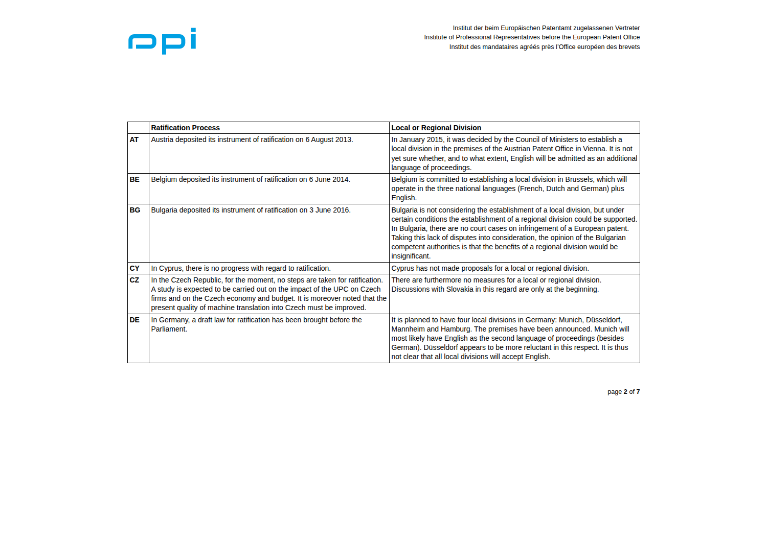Institut der beim Europäischen Patentamt zugelassenen Vertreter
Institute of Professional Representatives before the European Patent Office
Institut des mandataires agréés près l’Office européen des brevets
| | Ratification Process | Local or Regional Division |
| --- | --- | --- |
| AT | Austria deposited its instrument of ratification on 6 August 2013. | In January 2015, it was decided by the Council of Ministers to establish a local division in the premises of the Austrian Patent Office in Vienna. It is not yet sure whether, and to what extent, English will be admitted as an additional language of proceedings. |
| BE | Belgium deposited its instrument of ratification on 6 June 2014. | Belgium is committed to establishing a local division in Brussels, which will operate in the three national languages (French, Dutch and German) plus English. |
| BG | Bulgaria deposited its instrument of ratification on 3 June 2016. | Bulgaria is not considering the establishment of a local division, but under certain conditions the establishment of a regional division could be supported. In Bulgaria, there are no court cases on infringement of a European patent. Taking this lack of disputes into consideration, the opinion of the Bulgarian competent authorities is that the benefits of a regional division would be insignificant. |
| CY | In Cyprus, there is no progress with regard to ratification. | Cyprus has not made proposals for a local or regional division. |
| CZ | In the Czech Republic, for the moment, no steps are taken for ratification. A study is expected to be carried out on the impact of the UPC on Czech firms and on the Czech economy and budget. It is moreover noted that the present quality of machine translation into Czech must be improved. | There are furthermore no measures for a local or regional division. Discussions with Slovakia in this regard are only at the beginning. |
| DE | In Germany, a draft law for ratification has been brought before the Parliament. | It is planned to have four local divisions in Germany: Munich, Düsseldorf, Mannheim and Hamburg. The premises have been announced. Munich will most likely have English as the second language of proceedings (besides German). Düsseldorf appears to be more reluctant in this respect. It is thus not clear that all local divisions will accept English. |
page 2 of 7